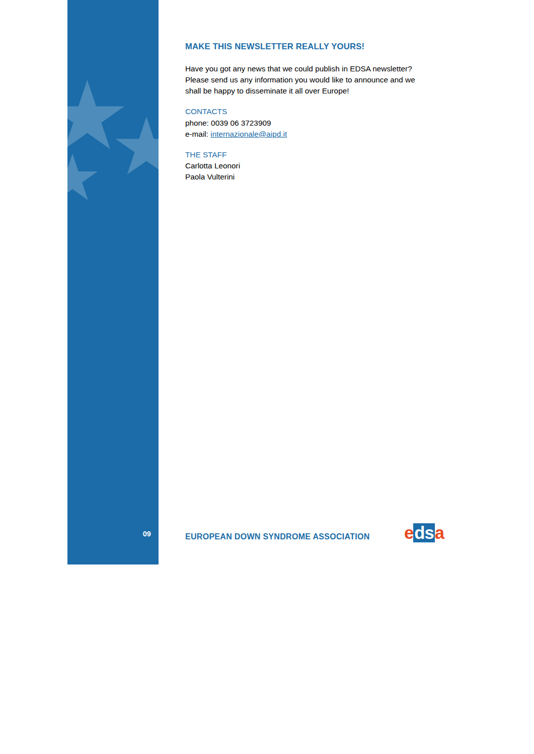09
MAKE THIS NEWSLETTER REALLY YOURS!
Have you got any news that we could publish in EDSA newsletter?
Please send us any information you would like to announce and we shall be happy to disseminate it all over Europe!
CONTACTS
phone: 0039 06 3723909
e-mail: internazionale@aipd.it
THE STAFF
Carlotta Leonori
Paola Vulterini
EUROPEAN DOWN SYNDROME ASSOCIATION
eds a